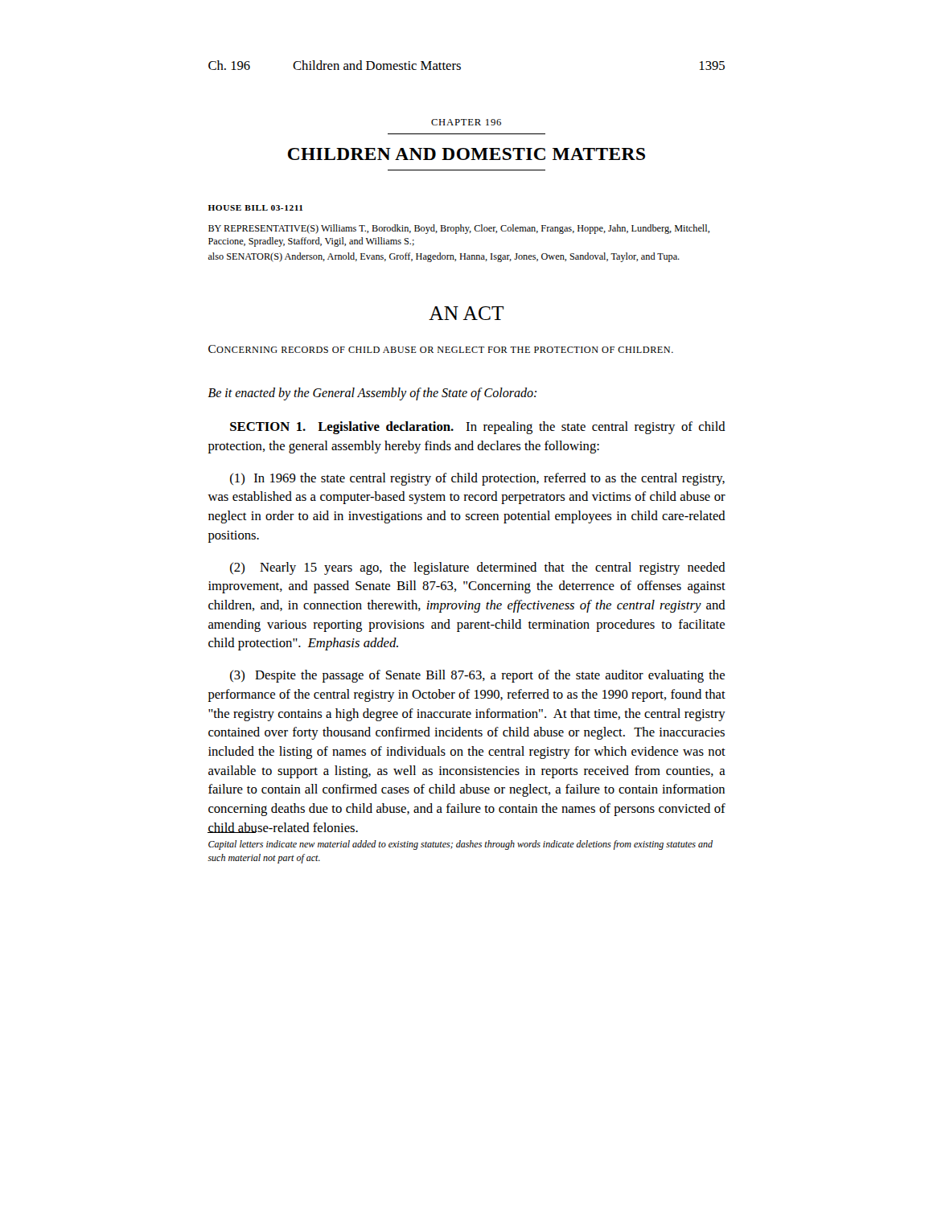Ch. 196
Children and Domestic Matters
1395
CHAPTER 196
CHILDREN AND DOMESTIC MATTERS
HOUSE BILL 03-1211
BY REPRESENTATIVE(S) Williams T., Borodkin, Boyd, Brophy, Cloer, Coleman, Frangas, Hoppe, Jahn, Lundberg, Mitchell, Paccione, Spradley, Stafford, Vigil, and Williams S.;
also SENATOR(S) Anderson, Arnold, Evans, Groff, Hagedorn, Hanna, Isgar, Jones, Owen, Sandoval, Taylor, and Tupa.
AN ACT
CONCERNING RECORDS OF CHILD ABUSE OR NEGLECT FOR THE PROTECTION OF CHILDREN.
Be it enacted by the General Assembly of the State of Colorado:
SECTION 1. Legislative declaration. In repealing the state central registry of child protection, the general assembly hereby finds and declares the following:
(1) In 1969 the state central registry of child protection, referred to as the central registry, was established as a computer-based system to record perpetrators and victims of child abuse or neglect in order to aid in investigations and to screen potential employees in child care-related positions.
(2) Nearly 15 years ago, the legislature determined that the central registry needed improvement, and passed Senate Bill 87-63, "Concerning the deterrence of offenses against children, and, in connection therewith, improving the effectiveness of the central registry and amending various reporting provisions and parent-child termination procedures to facilitate child protection". Emphasis added.
(3) Despite the passage of Senate Bill 87-63, a report of the state auditor evaluating the performance of the central registry in October of 1990, referred to as the 1990 report, found that "the registry contains a high degree of inaccurate information". At that time, the central registry contained over forty thousand confirmed incidents of child abuse or neglect. The inaccuracies included the listing of names of individuals on the central registry for which evidence was not available to support a listing, as well as inconsistencies in reports received from counties, a failure to contain all confirmed cases of child abuse or neglect, a failure to contain information concerning deaths due to child abuse, and a failure to contain the names of persons convicted of child abuse-related felonies.
Capital letters indicate new material added to existing statutes; dashes through words indicate deletions from existing statutes and such material not part of act.